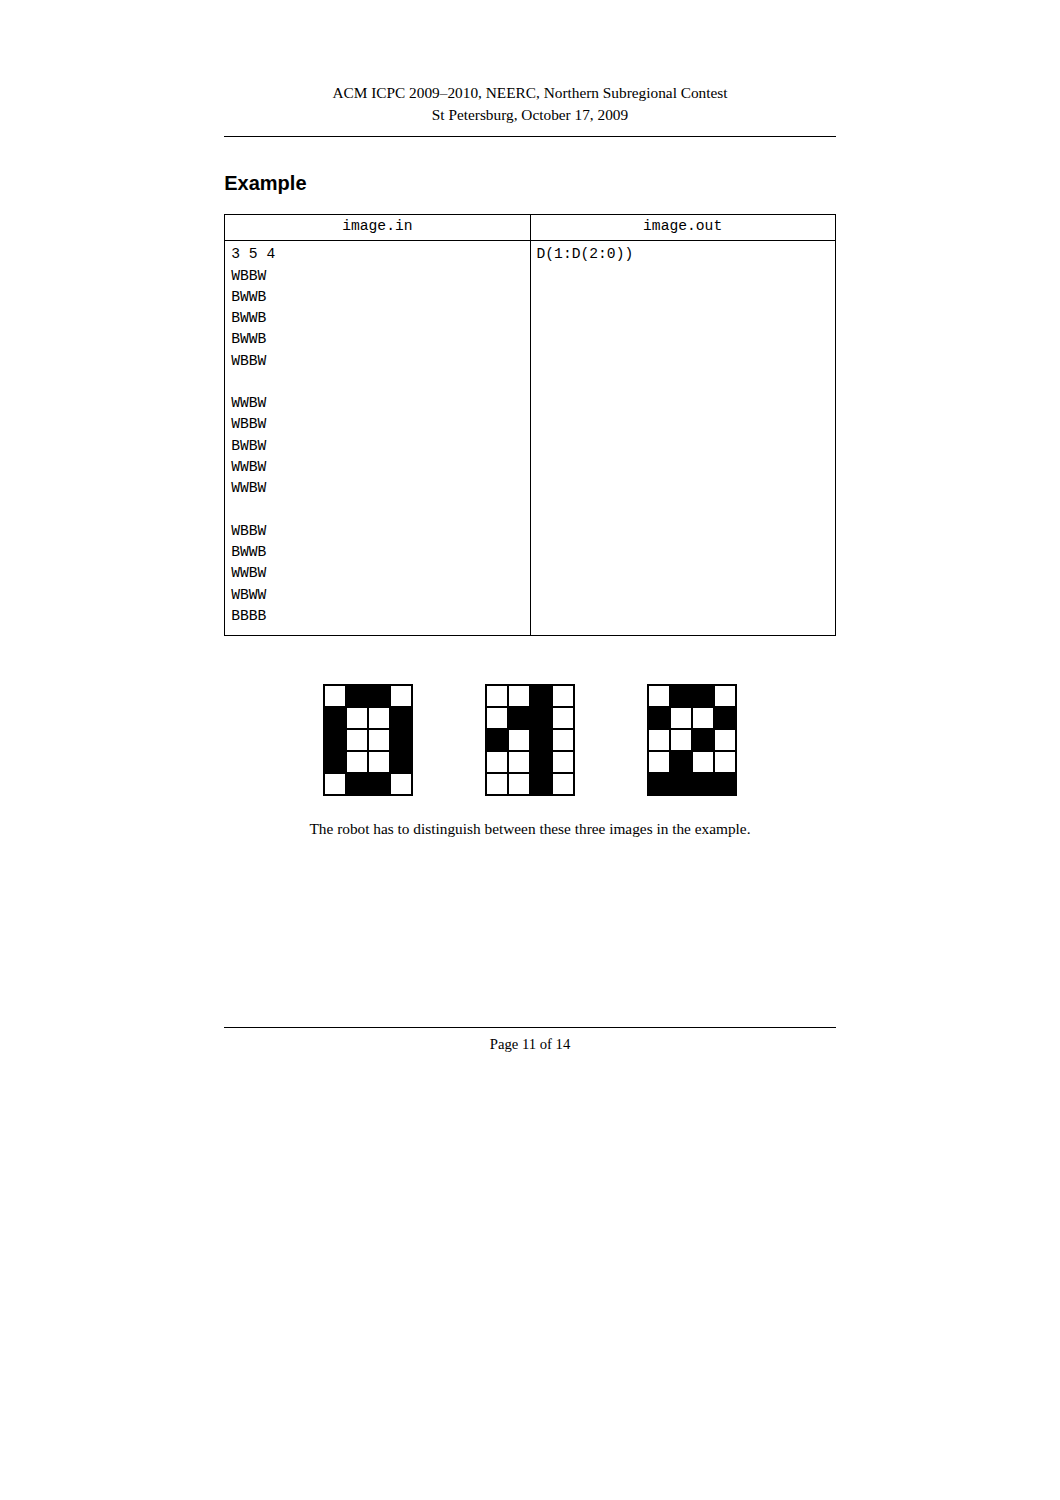ACM ICPC 2009–2010, NEERC, Northern Subregional Contest St Petersburg, October 17, 2009
Example
| image.in | image.out |
| --- | --- |
| 3 5 4 WBBW BWWB BWWB BWWB WBBW WWBW WBBW BWBW WWBW WWBW WBBW BWWB WWBW WBWW BBBB | D(1:D(2:0)) |
The robot has to distinguish between these three images in the example.
Page 11 of 14